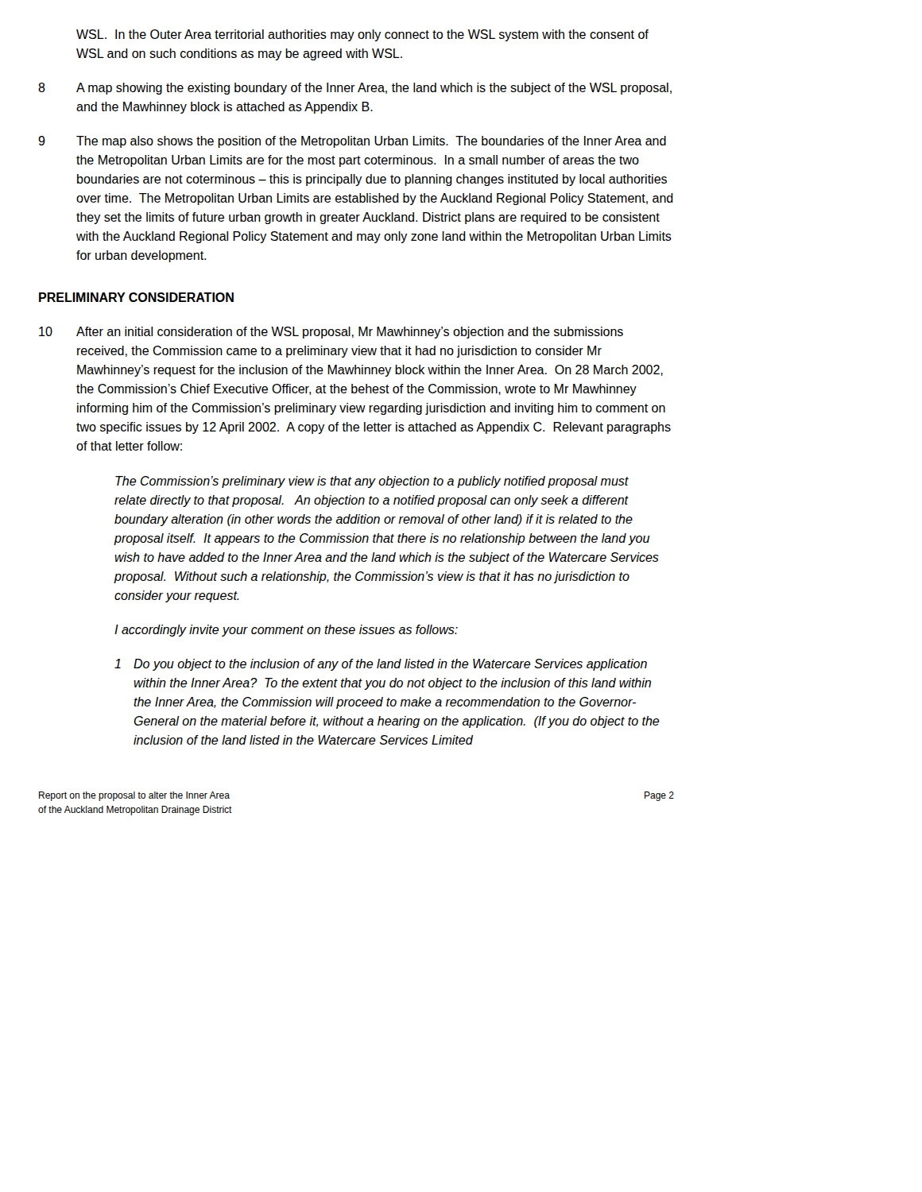WSL. In the Outer Area territorial authorities may only connect to the WSL system with the consent of WSL and on such conditions as may be agreed with WSL.
8
A map showing the existing boundary of the Inner Area, the land which is the subject of the WSL proposal, and the Mawhinney block is attached as Appendix B.
9
The map also shows the position of the Metropolitan Urban Limits. The boundaries of the Inner Area and the Metropolitan Urban Limits are for the most part coterminous. In a small number of areas the two boundaries are not coterminous – this is principally due to planning changes instituted by local authorities over time. The Metropolitan Urban Limits are established by the Auckland Regional Policy Statement, and they set the limits of future urban growth in greater Auckland. District plans are required to be consistent with the Auckland Regional Policy Statement and may only zone land within the Metropolitan Urban Limits for urban development.
PRELIMINARY CONSIDERATION
10
After an initial consideration of the WSL proposal, Mr Mawhinney’s objection and the submissions received, the Commission came to a preliminary view that it had no jurisdiction to consider Mr Mawhinney’s request for the inclusion of the Mawhinney block within the Inner Area. On 28 March 2002, the Commission’s Chief Executive Officer, at the behest of the Commission, wrote to Mr Mawhinney informing him of the Commission’s preliminary view regarding jurisdiction and inviting him to comment on two specific issues by 12 April 2002. A copy of the letter is attached as Appendix C. Relevant paragraphs of that letter follow:
The Commission’s preliminary view is that any objection to a publicly notified proposal must relate directly to that proposal. An objection to a notified proposal can only seek a different boundary alteration (in other words the addition or removal of other land) if it is related to the proposal itself. It appears to the Commission that there is no relationship between the land you wish to have added to the Inner Area and the land which is the subject of the Watercare Services proposal. Without such a relationship, the Commission’s view is that it has no jurisdiction to consider your request.
I accordingly invite your comment on these issues as follows:
1
Do you object to the inclusion of any of the land listed in the Watercare Services application within the Inner Area? To the extent that you do not object to the inclusion of this land within the Inner Area, the Commission will proceed to make a recommendation to the Governor-General on the material before it, without a hearing on the application. (If you do object to the inclusion of the land listed in the Watercare Services Limited
Report on the proposal to alter the Inner Area
of the Auckland Metropolitan Drainage District
Page 2